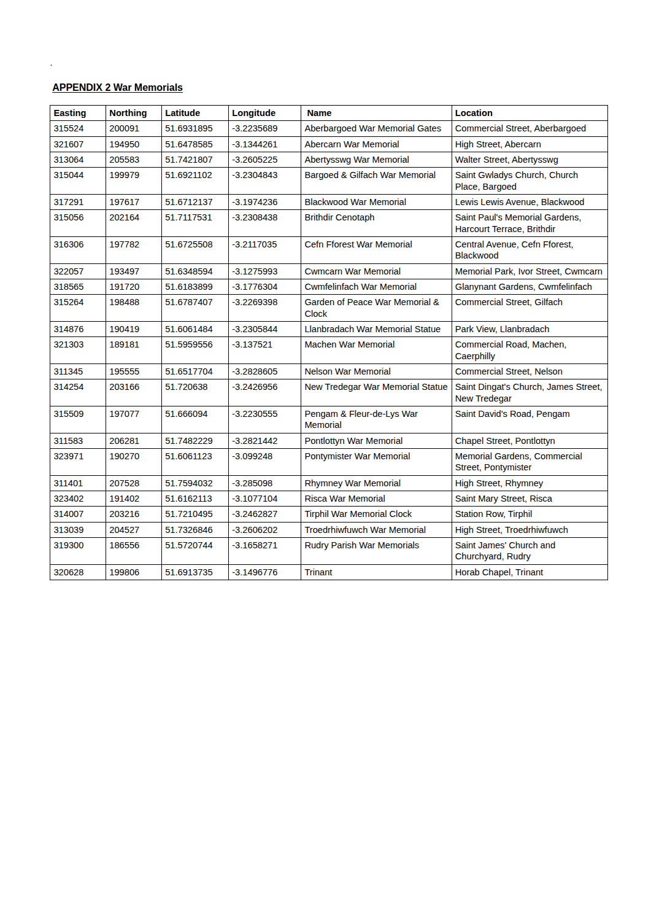.
APPENDIX 2 War Memorials
| Easting | Northing | Latitude | Longitude | Name | Location |
| --- | --- | --- | --- | --- | --- |
| 315524 | 200091 | 51.6931895 | -3.2235689 | Aberbargoed War Memorial Gates | Commercial Street, Aberbargoed |
| 321607 | 194950 | 51.6478585 | -3.1344261 | Abercarn War Memorial | High Street, Abercarn |
| 313064 | 205583 | 51.7421807 | -3.2605225 | Abertysswg War Memorial | Walter Street, Abertysswg |
| 315044 | 199979 | 51.6921102 | -3.2304843 | Bargoed & Gilfach War Memorial | Saint Gwladys Church, Church Place, Bargoed |
| 317291 | 197617 | 51.6712137 | -3.1974236 | Blackwood War Memorial | Lewis Lewis Avenue, Blackwood |
| 315056 | 202164 | 51.7117531 | -3.2308438 | Brithdir Cenotaph | Saint Paul's Memorial Gardens, Harcourt Terrace, Brithdir |
| 316306 | 197782 | 51.6725508 | -3.2117035 | Cefn Fforest War Memorial | Central Avenue, Cefn Fforest, Blackwood |
| 322057 | 193497 | 51.6348594 | -3.1275993 | Cwmcarn War Memorial | Memorial Park, Ivor Street, Cwmcarn |
| 318565 | 191720 | 51.6183899 | -3.1776304 | Cwmfelinfach War Memorial | Glanynant Gardens, Cwmfelinfach |
| 315264 | 198488 | 51.6787407 | -3.2269398 | Garden of Peace War Memorial & Clock | Commercial Street, Gilfach |
| 314876 | 190419 | 51.6061484 | -3.2305844 | Llanbradach War Memorial Statue | Park View, Llanbradach |
| 321303 | 189181 | 51.5959556 | -3.137521 | Machen War Memorial | Commercial Road, Machen, Caerphilly |
| 311345 | 195555 | 51.6517704 | -3.2828605 | Nelson War Memorial | Commercial Street, Nelson |
| 314254 | 203166 | 51.720638 | -3.2426956 | New Tredegar War Memorial Statue | Saint Dingat's Church, James Street, New Tredegar |
| 315509 | 197077 | 51.666094 | -3.2230555 | Pengam & Fleur-de-Lys War Memorial | Saint David's Road, Pengam |
| 311583 | 206281 | 51.7482229 | -3.2821442 | Pontlottyn War Memorial | Chapel Street, Pontlottyn |
| 323971 | 190270 | 51.6061123 | -3.099248 | Pontymister War Memorial | Memorial Gardens, Commercial Street, Pontymister |
| 311401 | 207528 | 51.7594032 | -3.285098 | Rhymney War Memorial | High Street, Rhymney |
| 323402 | 191402 | 51.6162113 | -3.1077104 | Risca War Memorial | Saint Mary Street, Risca |
| 314007 | 203216 | 51.7210495 | -3.2462827 | Tirphil War Memorial Clock | Station Row, Tirphil |
| 313039 | 204527 | 51.7326846 | -3.2606202 | Troedrhiwfuwch War Memorial | High Street, Troedrhiwfuwch |
| 319300 | 186556 | 51.5720744 | -3.1658271 | Rudry Parish War Memorials | Saint James' Church and Churchyard, Rudry |
| 320628 | 199806 | 51.6913735 | -3.1496776 | Trinant | Horab Chapel, Trinant |